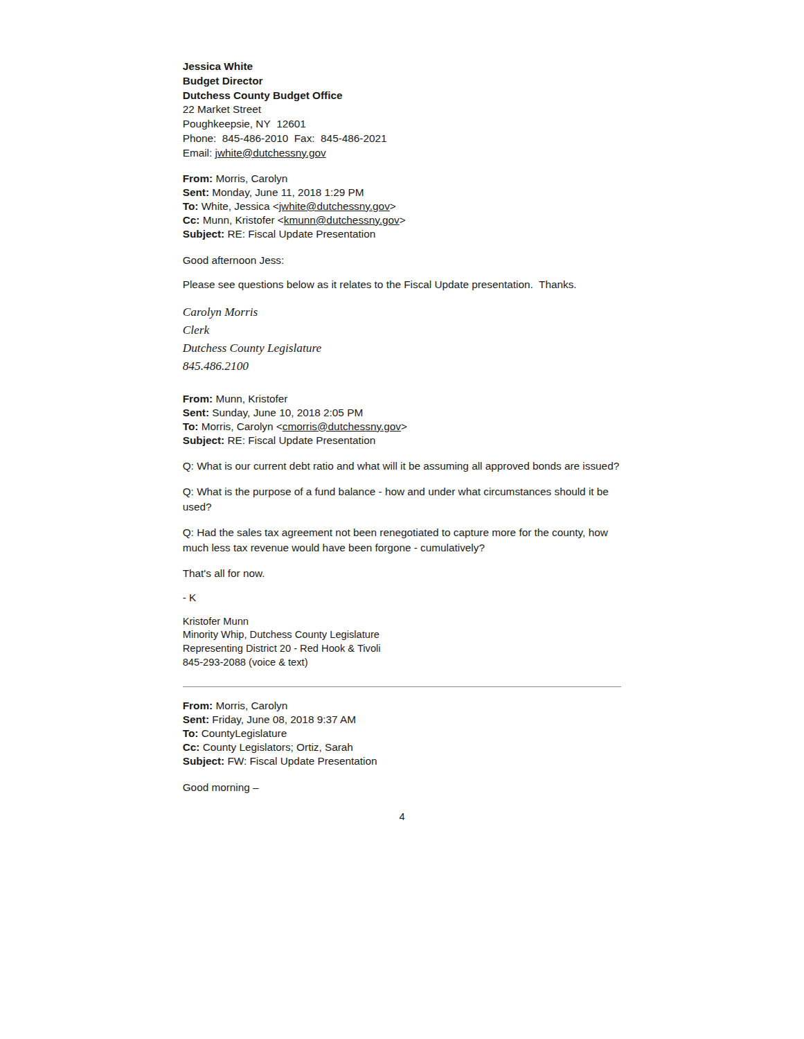Jessica White
Budget Director
Dutchess County Budget Office
22 Market Street
Poughkeepsie, NY 12601
Phone: 845-486-2010 Fax: 845-486-2021
Email: jwhite@dutchessny.gov
From: Morris, Carolyn
Sent: Monday, June 11, 2018 1:29 PM
To: White, Jessica <jwhite@dutchessny.gov>
Cc: Munn, Kristofer <kmunn@dutchessny.gov>
Subject: RE: Fiscal Update Presentation
Good afternoon Jess:
Please see questions below as it relates to the Fiscal Update presentation. Thanks.
Carolyn Morris
Clerk
Dutchess County Legislature
845.486.2100
From: Munn, Kristofer
Sent: Sunday, June 10, 2018 2:05 PM
To: Morris, Carolyn <cmorris@dutchessny.gov>
Subject: RE: Fiscal Update Presentation
Q: What is our current debt ratio and what will it be assuming all approved bonds are issued?
Q: What is the purpose of a fund balance - how and under what circumstances should it be used?
Q: Had the sales tax agreement not been renegotiated to capture more for the county, how much less tax revenue would have been forgone - cumulatively?
That's all for now.
- K
Kristofer Munn
Minority Whip, Dutchess County Legislature
Representing District 20 - Red Hook & Tivoli
845-293-2088 (voice & text)
From: Morris, Carolyn
Sent: Friday, June 08, 2018 9:37 AM
To: CountyLegislature
Cc: County Legislators; Ortiz, Sarah
Subject: FW: Fiscal Update Presentation
Good morning –
4